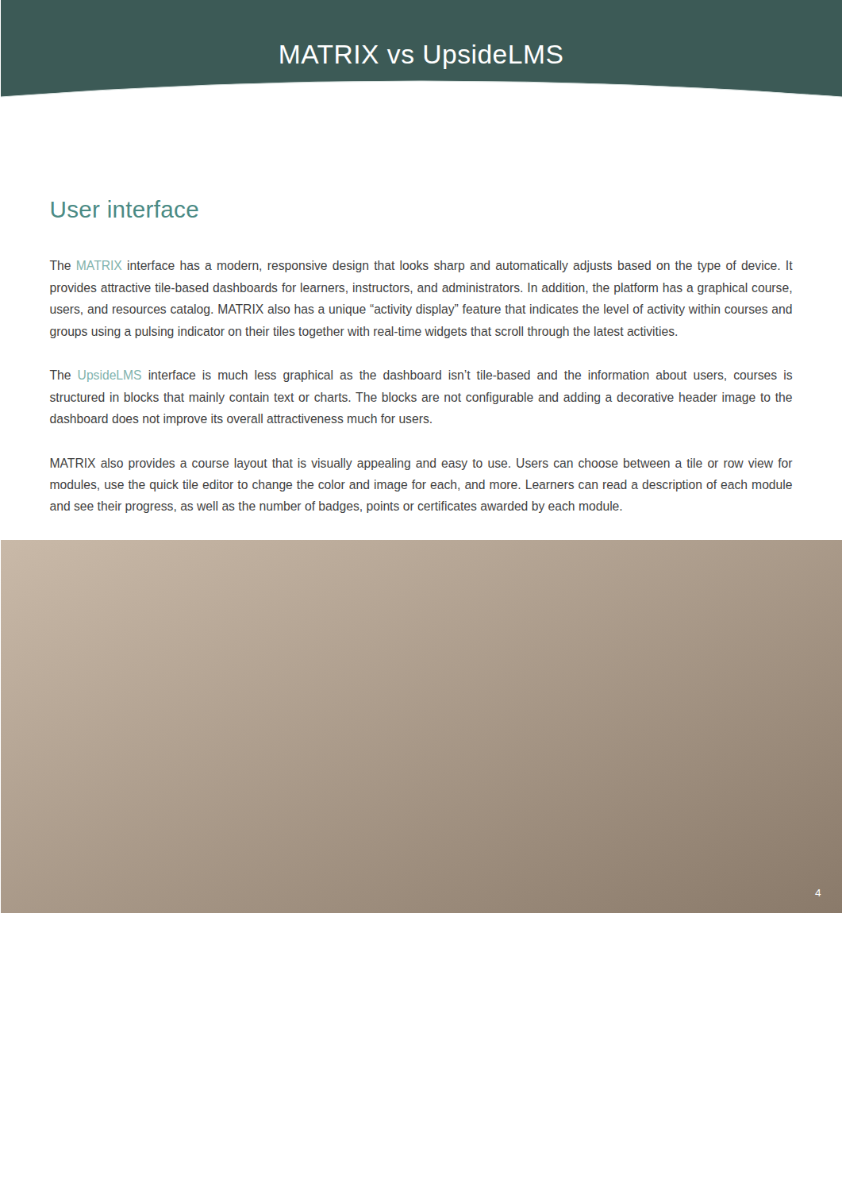MATRIX vs UpsideLMS
User interface
The MATRIX interface has a modern, responsive design that looks sharp and automatically adjusts based on the type of device. It provides attractive tile-based dashboards for learners, instructors, and administrators. In addition, the platform has a graphical course, users, and resources catalog. MATRIX also has a unique “activity display” feature that indicates the level of activity within courses and groups using a pulsing indicator on their tiles together with real-time widgets that scroll through the latest activities.
The UpsideLMS interface is much less graphical as the dashboard isn’t tile-based and the information about users, courses is structured in blocks that mainly contain text or charts. The blocks are not configurable and adding a decorative header image to the dashboard does not improve its overall attractiveness much for users.
MATRIX also provides a course layout that is visually appealing and easy to use. Users can choose between a tile or row view for modules, use the quick tile editor to change the color and image for each, and more. Learners can read a description of each module and see their progress, as well as the number of badges, points or certificates awarded by each module.
4